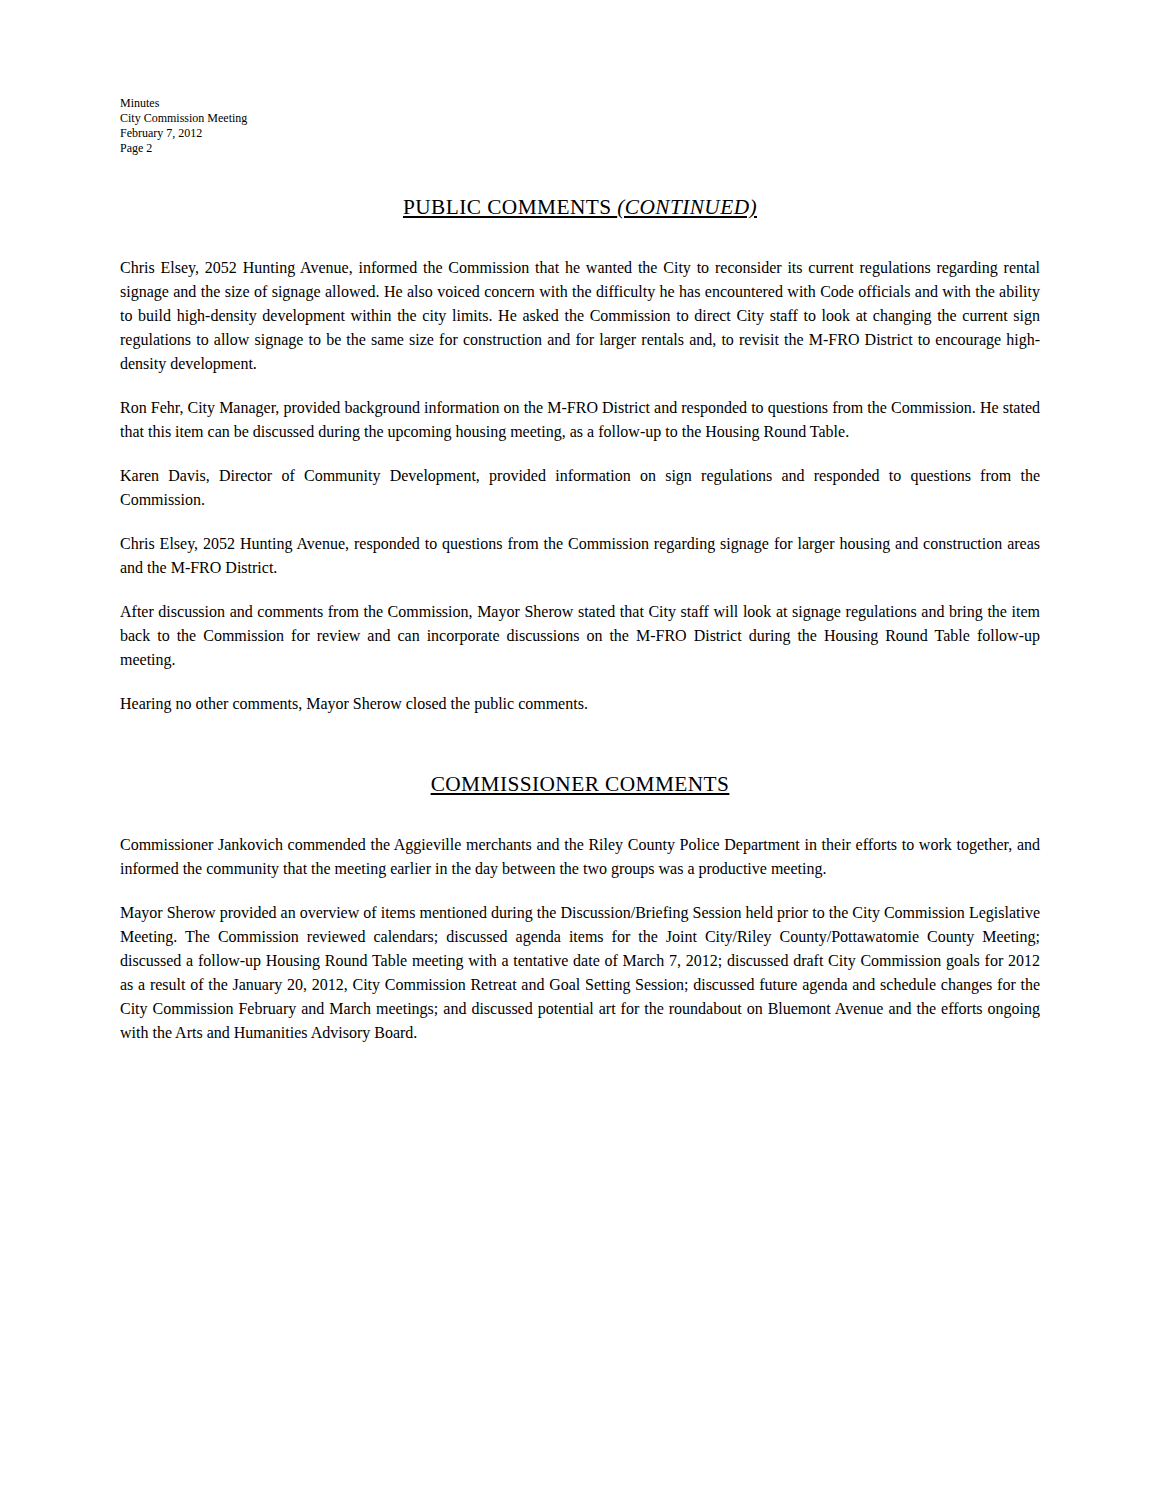Minutes
City Commission Meeting
February 7, 2012
Page 2
PUBLIC COMMENTS (CONTINUED)
Chris Elsey, 2052 Hunting Avenue, informed the Commission that he wanted the City to reconsider its current regulations regarding rental signage and the size of signage allowed. He also voiced concern with the difficulty he has encountered with Code officials and with the ability to build high-density development within the city limits. He asked the Commission to direct City staff to look at changing the current sign regulations to allow signage to be the same size for construction and for larger rentals and, to revisit the M-FRO District to encourage high-density development.
Ron Fehr, City Manager, provided background information on the M-FRO District and responded to questions from the Commission. He stated that this item can be discussed during the upcoming housing meeting, as a follow-up to the Housing Round Table.
Karen Davis, Director of Community Development, provided information on sign regulations and responded to questions from the Commission.
Chris Elsey, 2052 Hunting Avenue, responded to questions from the Commission regarding signage for larger housing and construction areas and the M-FRO District.
After discussion and comments from the Commission, Mayor Sherow stated that City staff will look at signage regulations and bring the item back to the Commission for review and can incorporate discussions on the M-FRO District during the Housing Round Table follow-up meeting.
Hearing no other comments, Mayor Sherow closed the public comments.
COMMISSIONER COMMENTS
Commissioner Jankovich commended the Aggieville merchants and the Riley County Police Department in their efforts to work together, and informed the community that the meeting earlier in the day between the two groups was a productive meeting.
Mayor Sherow provided an overview of items mentioned during the Discussion/Briefing Session held prior to the City Commission Legislative Meeting. The Commission reviewed calendars; discussed agenda items for the Joint City/Riley County/Pottawatomie County Meeting; discussed a follow-up Housing Round Table meeting with a tentative date of March 7, 2012; discussed draft City Commission goals for 2012 as a result of the January 20, 2012, City Commission Retreat and Goal Setting Session; discussed future agenda and schedule changes for the City Commission February and March meetings; and discussed potential art for the roundabout on Bluemont Avenue and the efforts ongoing with the Arts and Humanities Advisory Board.